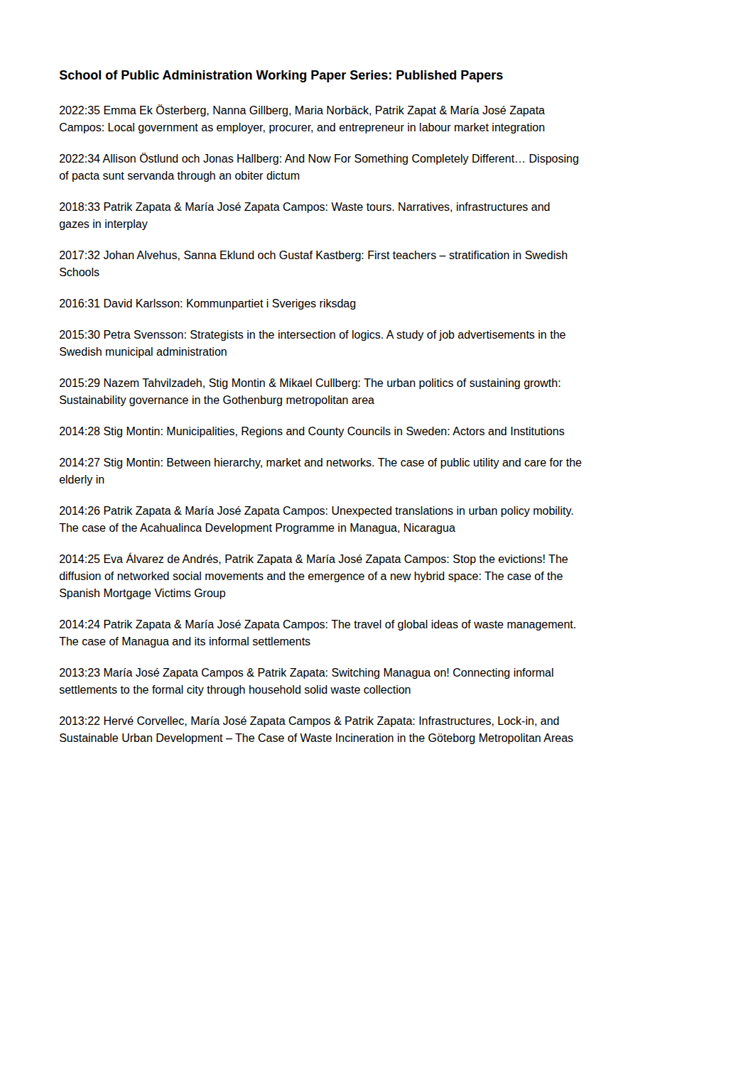School of Public Administration Working Paper Series: Published Papers
2022:35 Emma Ek Österberg, Nanna Gillberg, Maria Norbäck, Patrik Zapat & María José Zapata Campos: Local government as employer, procurer, and entrepreneur in labour market integration
2022:34 Allison Östlund och Jonas Hallberg: And Now For Something Completely Different… Disposing of pacta sunt servanda through an obiter dictum
2018:33 Patrik Zapata & María José Zapata Campos: Waste tours. Narratives, infrastructures and gazes in interplay
2017:32 Johan Alvehus, Sanna Eklund och Gustaf Kastberg: First teachers – stratification in Swedish Schools
2016:31 David Karlsson: Kommunpartiet i Sveriges riksdag
2015:30 Petra Svensson: Strategists in the intersection of logics. A study of job advertisements in the Swedish municipal administration
2015:29 Nazem Tahvilzadeh, Stig Montin & Mikael Cullberg: The urban politics of sustaining growth: Sustainability governance in the Gothenburg metropolitan area
2014:28 Stig Montin: Municipalities, Regions and County Councils in Sweden: Actors and Institutions
2014:27 Stig Montin: Between hierarchy, market and networks. The case of public utility and care for the elderly in
2014:26 Patrik Zapata & María José Zapata Campos: Unexpected translations in urban policy mobility. The case of the Acahualinca Development Programme in Managua, Nicaragua
2014:25 Eva Álvarez de Andrés, Patrik Zapata & María José Zapata Campos: Stop the evictions! The diffusion of networked social movements and the emergence of a new hybrid space: The case of the Spanish Mortgage Victims Group
2014:24 Patrik Zapata & María José Zapata Campos: The travel of global ideas of waste management. The case of Managua and its informal settlements
2013:23 María José Zapata Campos & Patrik Zapata: Switching Managua on! Connecting informal settlements to the formal city through household solid waste collection
2013:22 Hervé Corvellec, María José Zapata Campos & Patrik Zapata: Infrastructures, Lock-in, and Sustainable Urban Development – The Case of Waste Incineration in the Göteborg Metropolitan Areas